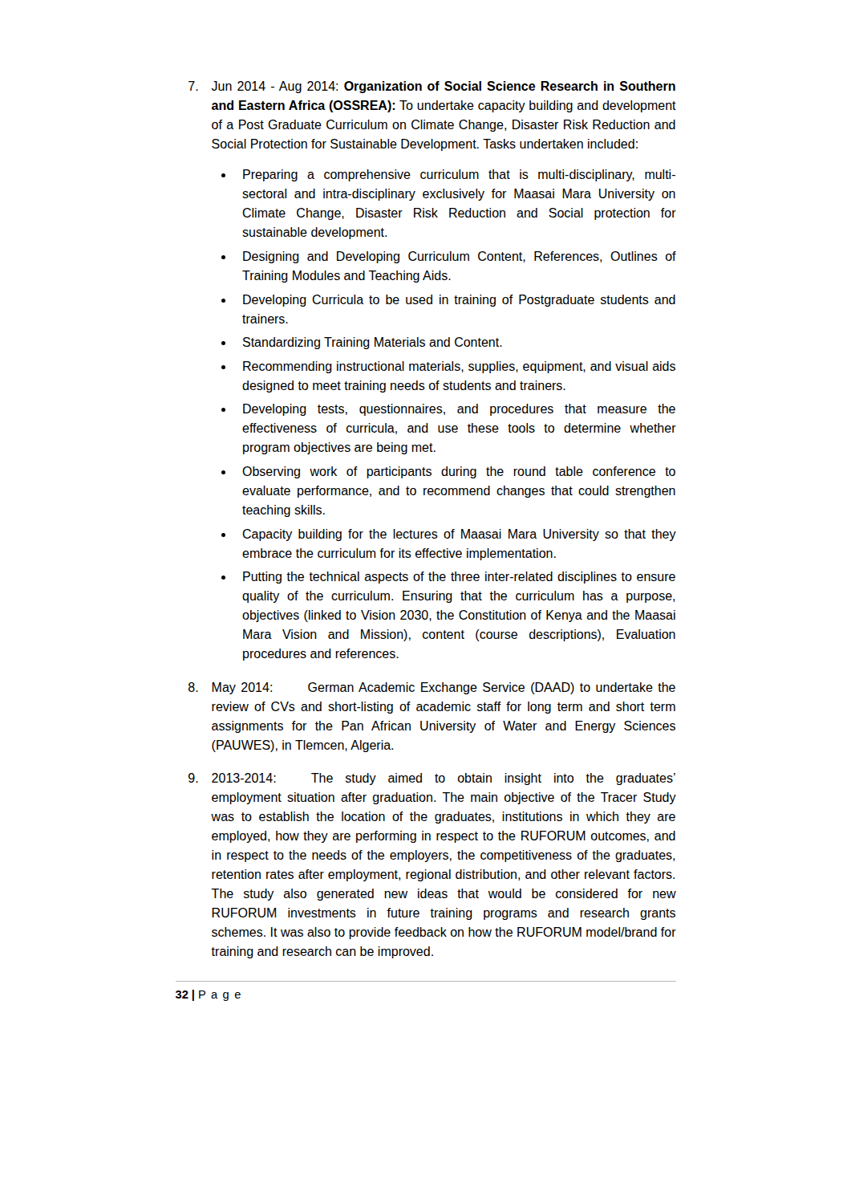Jun 2014 - Aug 2014: Organization of Social Science Research in Southern and Eastern Africa (OSSREA): To undertake capacity building and development of a Post Graduate Curriculum on Climate Change, Disaster Risk Reduction and Social Protection for Sustainable Development. Tasks undertaken included:
Preparing a comprehensive curriculum that is multi-disciplinary, multi-sectoral and intra-disciplinary exclusively for Maasai Mara University on Climate Change, Disaster Risk Reduction and Social protection for sustainable development.
Designing and Developing Curriculum Content, References, Outlines of Training Modules and Teaching Aids.
Developing Curricula to be used in training of Postgraduate students and trainers.
Standardizing Training Materials and Content.
Recommending instructional materials, supplies, equipment, and visual aids designed to meet training needs of students and trainers.
Developing tests, questionnaires, and procedures that measure the effectiveness of curricula, and use these tools to determine whether program objectives are being met.
Observing work of participants during the round table conference to evaluate performance, and to recommend changes that could strengthen teaching skills.
Capacity building for the lectures of Maasai Mara University so that they embrace the curriculum for its effective implementation.
Putting the technical aspects of the three inter-related disciplines to ensure quality of the curriculum. Ensuring that the curriculum has a purpose, objectives (linked to Vision 2030, the Constitution of Kenya and the Maasai Mara Vision and Mission), content (course descriptions), Evaluation procedures and references.
May 2014: German Academic Exchange Service (DAAD) to undertake the review of CVs and short-listing of academic staff for long term and short term assignments for the Pan African University of Water and Energy Sciences (PAUWES), in Tlemcen, Algeria.
2013-2014: The study aimed to obtain insight into the graduates’ employment situation after graduation. The main objective of the Tracer Study was to establish the location of the graduates, institutions in which they are employed, how they are performing in respect to the RUFORUM outcomes, and in respect to the needs of the employers, the competitiveness of the graduates, retention rates after employment, regional distribution, and other relevant factors. The study also generated new ideas that would be considered for new RUFORUM investments in future training programs and research grants schemes. It was also to provide feedback on how the RUFORUM model/brand for training and research can be improved.
32 | P a g e